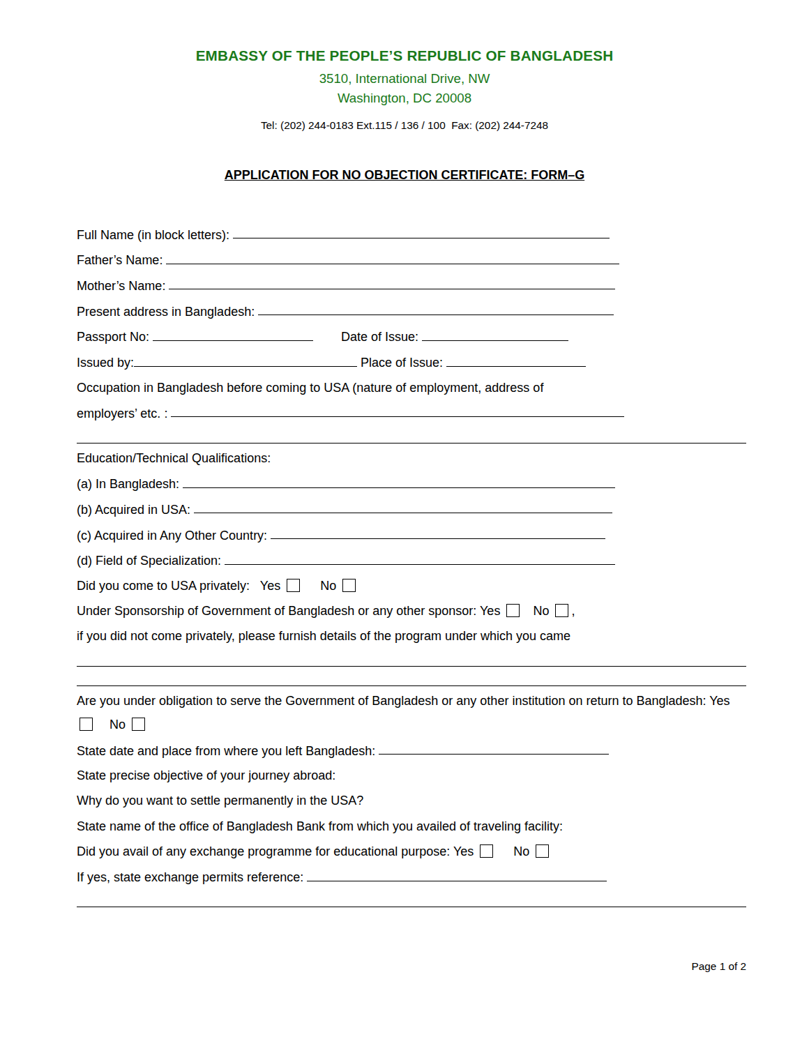EMBASSY OF THE PEOPLE’S REPUBLIC OF BANGLADESH
3510, International Drive, NW
Washington, DC 20008
Tel: (202) 244-0183 Ext.115 / 136 / 100 Fax: (202) 244-7248
APPLICATION FOR NO OBJECTION CERTIFICATE: FORM–G
Full Name (in block letters):
Father’s Name:
Mother’s Name:
Present address in Bangladesh:
Passport No: Date of Issue:
Issued by: Place of Issue:
Occupation in Bangladesh before coming to USA (nature of employment, address of
employers’ etc. :
Education/Technical Qualifications:
(a) In Bangladesh:
(b) Acquired in USA:
(c) Acquired in Any Other Country:
(d) Field of Specialization:
Did you come to USA privately: Yes No
Under Sponsorship of Government of Bangladesh or any other sponsor: Yes No ,
if you did not come privately, please furnish details of the program under which you came
Are you under obligation to serve the Government of Bangladesh or any other institution on return to Bangladesh: Yes No
State date and place from where you left Bangladesh:
State precise objective of your journey abroad:
Why do you want to settle permanently in the USA?
State name of the office of Bangladesh Bank from which you availed of traveling facility:
Did you avail of any exchange programme for educational purpose: Yes No
If yes, state exchange permits reference:
Page 1 of 2